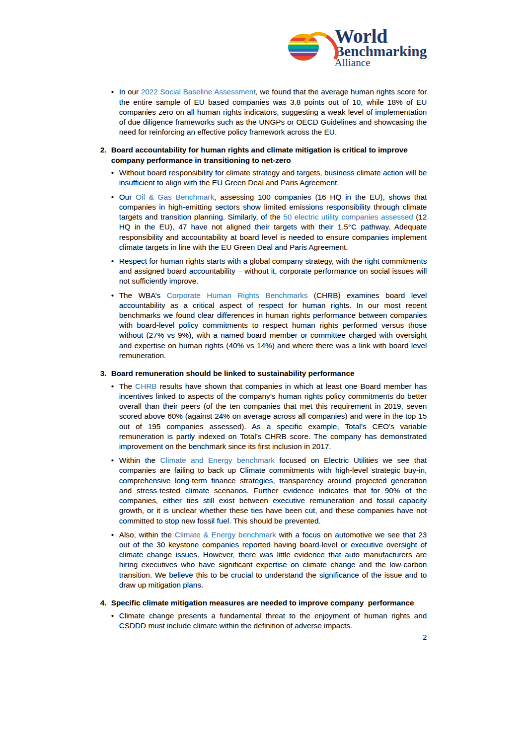World
Benchmarking
Alliance
In our 2022 Social Baseline Assessment, we found that the average human rights score for the entire sample of EU based companies was 3.8 points out of 10, while 18% of EU companies zero on all human rights indicators, suggesting a weak level of implementation of due diligence frameworks such as the UNGPs or OECD Guidelines and showcasing the need for reinforcing an effective policy framework across the EU.
Board accountability for human rights and climate mitigation is critical to improve company performance in transitioning to net-zero
Without board responsibility for climate strategy and targets, business climate action will be insufficient to align with the EU Green Deal and Paris Agreement.
Our Oil & Gas Benchmark, assessing 100 companies (16 HQ in the EU), shows that companies in high-emitting sectors show limited emissions responsibility through climate targets and transition planning. Similarly, of the 50 electric utility companies assessed (12 HQ in the EU), 47 have not aligned their targets with their 1.5°C pathway. Adequate responsibility and accountability at board level is needed to ensure companies implement climate targets in line with the EU Green Deal and Paris Agreement.
Respect for human rights starts with a global company strategy, with the right commitments and assigned board accountability – without it, corporate performance on social issues will not sufficiently improve.
The WBA’s Corporate Human Rights Benchmarks (CHRB) examines board level accountability as a critical aspect of respect for human rights. In our most recent benchmarks we found clear differences in human rights performance between companies with board-level policy commitments to respect human rights performed versus those without (27% vs 9%), with a named board member or committee charged with oversight and expertise on human rights (40% vs 14%) and where there was a link with board level remuneration.
Board remuneration should be linked to sustainability performance
The CHRB results have shown that companies in which at least one Board member has incentives linked to aspects of the company’s human rights policy commitments do better overall than their peers (of the ten companies that met this requirement in 2019, seven scored above 60% (against 24% on average across all companies) and were in the top 15 out of 195 companies assessed). As a specific example, Total’s CEO’s variable remuneration is partly indexed on Total’s CHRB score. The company has demonstrated improvement on the benchmark since its first inclusion in 2017.
Within the Climate and Energy benchmark focused on Electric Utilities we see that companies are failing to back up Climate commitments with high-level strategic buy-in, comprehensive long-term finance strategies, transparency around projected generation and stress-tested climate scenarios. Further evidence indicates that for 90% of the companies, either ties still exist between executive remuneration and fossil capacity growth, or it is unclear whether these ties have been cut, and these companies have not committed to stop new fossil fuel. This should be prevented.
Also, within the Climate & Energy benchmark with a focus on automotive we see that 23 out of the 30 keystone companies reported having board-level or executive oversight of climate change issues. However, there was little evidence that auto manufacturers are hiring executives who have significant expertise on climate change and the low-carbon transition. We believe this to be crucial to understand the significance of the issue and to draw up mitigation plans.
Specific climate mitigation measures are needed to improve company performance
Climate change presents a fundamental threat to the enjoyment of human rights and CSDDD must include climate within the definition of adverse impacts.
2